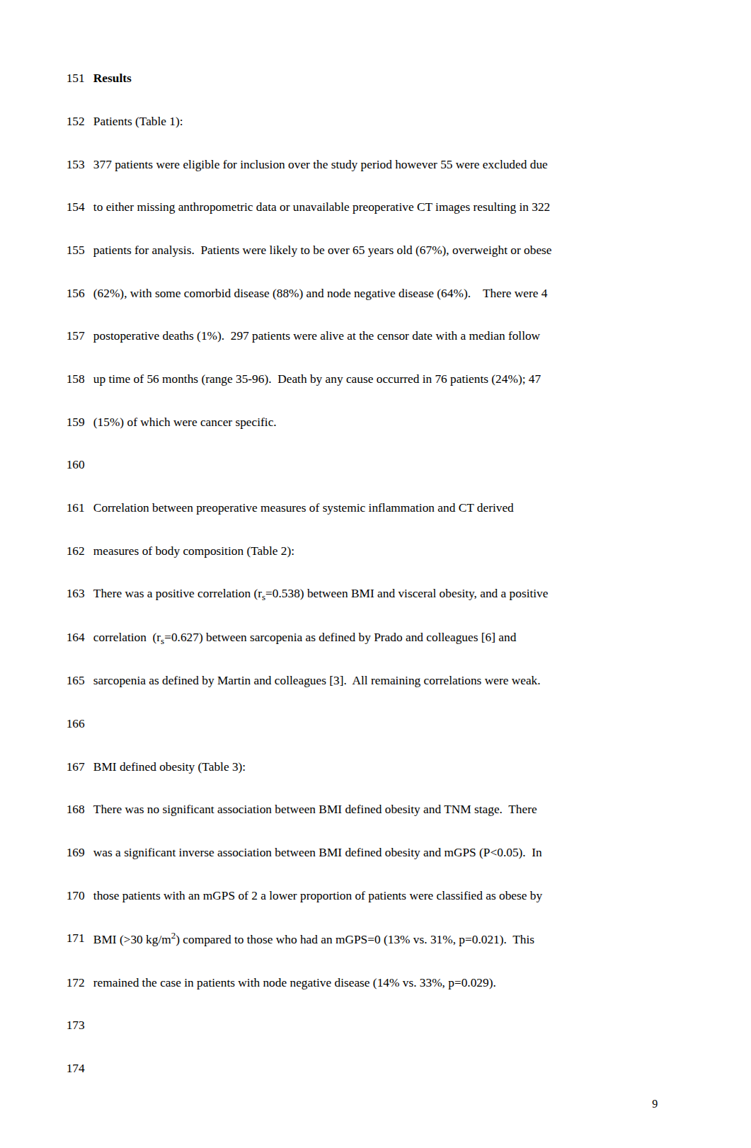151
Results
152
Patients (Table 1):
153
377 patients were eligible for inclusion over the study period however 55 were excluded due
154
to either missing anthropometric data or unavailable preoperative CT images resulting in 322
155
patients for analysis. Patients were likely to be over 65 years old (67%), overweight or obese
156
(62%), with some comorbid disease (88%) and node negative disease (64%). There were 4
157
postoperative deaths (1%). 297 patients were alive at the censor date with a median follow
158
up time of 56 months (range 35-96). Death by any cause occurred in 76 patients (24%); 47
159
(15%) of which were cancer specific.
160
161
Correlation between preoperative measures of systemic inflammation and CT derived
162
measures of body composition (Table 2):
163
There was a positive correlation (rs=0.538) between BMI and visceral obesity, and a positive
164
correlation (rs=0.627) between sarcopenia as defined by Prado and colleagues [6] and
165
sarcopenia as defined by Martin and colleagues [3]. All remaining correlations were weak.
166
167
BMI defined obesity (Table 3):
168
There was no significant association between BMI defined obesity and TNM stage. There
169
was a significant inverse association between BMI defined obesity and mGPS (P<0.05). In
170
those patients with an mGPS of 2 a lower proportion of patients were classified as obese by
171
BMI (>30 kg/m2) compared to those who had an mGPS=0 (13% vs. 31%, p=0.021). This
172
remained the case in patients with node negative disease (14% vs. 33%, p=0.029).
173
174
9